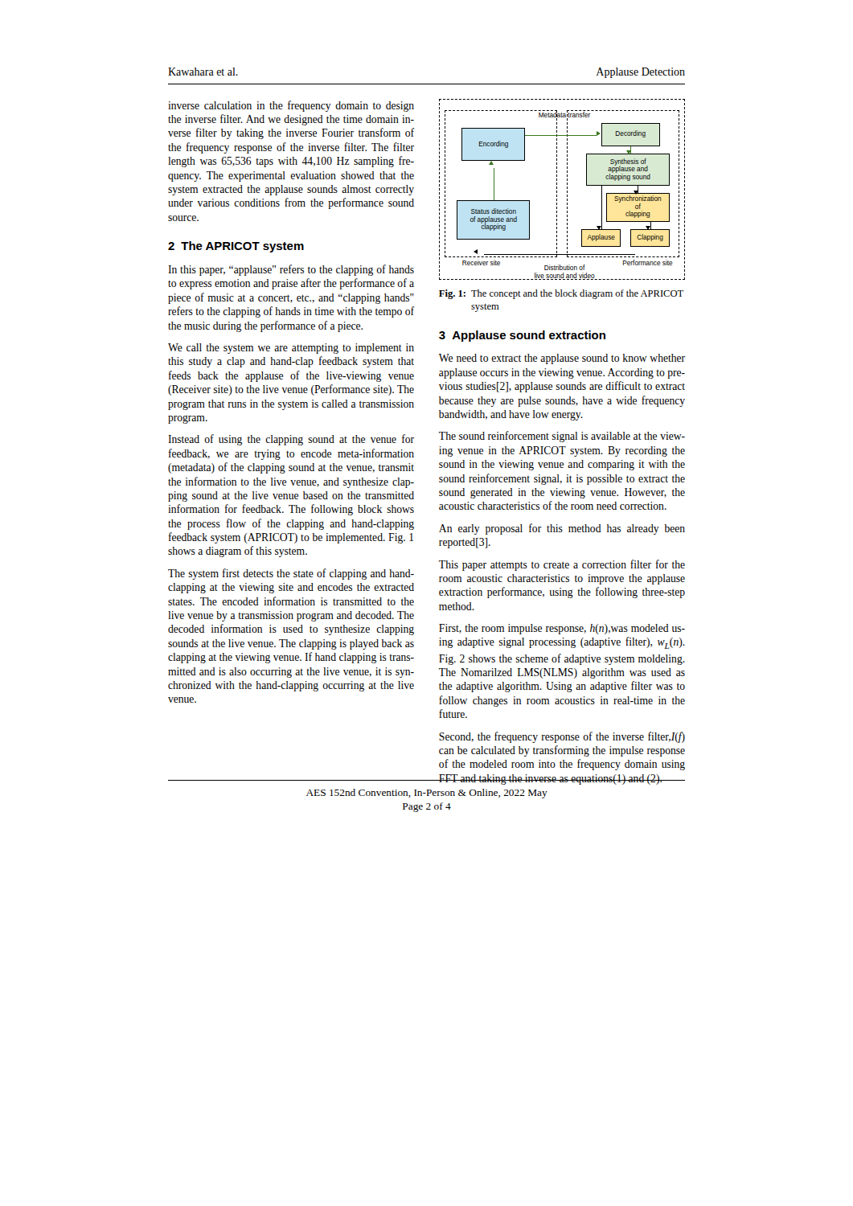Kawahara et al.
Applause Detection
inverse calculation in the frequency domain to design the inverse filter. And we designed the time domain inverse filter by taking the inverse Fourier transform of the frequency response of the inverse filter. The filter length was 65,536 taps with 44,100 Hz sampling frequency. The experimental evaluation showed that the system extracted the applause sounds almost correctly under various conditions from the performance sound source.
2 The APRICOT system
In this paper, “applause" refers to the clapping of hands to express emotion and praise after the performance of a piece of music at a concert, etc., and “clapping hands" refers to the clapping of hands in time with the tempo of the music during the performance of a piece.
We call the system we are attempting to implement in this study a clap and hand-clap feedback system that feeds back the applause of the live-viewing venue (Receiver site) to the live venue (Performance site). The program that runs in the system is called a transmission program.
Instead of using the clapping sound at the venue for feedback, we are trying to encode meta-information (metadata) of the clapping sound at the venue, transmit the information to the live venue, and synthesize clapping sound at the live venue based on the transmitted information for feedback. The following block shows the process flow of the clapping and hand-clapping feedback system (APRICOT) to be implemented. Fig. 1 shows a diagram of this system.
The system first detects the state of clapping and hand-clapping at the viewing site and encodes the extracted states. The encoded information is transmitted to the live venue by a transmission program and decoded. The decoded information is used to synthesize clapping sounds at the live venue. The clapping is played back as clapping at the viewing venue. If hand clapping is transmitted and is also occurring at the live venue, it is synchronized with the hand-clapping occurring at the live venue.
Encording
Status ditection
of applause and
clapping
Decording
Synthesis of
applause and
clapping sound
Synchronization
of
clapping
Applause
Clapping
Metadata transfer
Receiver site
Performance site
Distribution of
live sound and video
Fig. 1: The concept and the block diagram of the APRICOT system
3 Applause sound extraction
We need to extract the applause sound to know whether applause occurs in the viewing venue. According to previous studies[2], applause sounds are difficult to extract because they are pulse sounds, have a wide frequency bandwidth, and have low energy.
The sound reinforcement signal is available at the viewing venue in the APRICOT system. By recording the sound in the viewing venue and comparing it with the sound reinforcement signal, it is possible to extract the sound generated in the viewing venue. However, the acoustic characteristics of the room need correction.
An early proposal for this method has already been reported[3].
This paper attempts to create a correction filter for the room acoustic characteristics to improve the applause extraction performance, using the following three-step method.
First, the room impulse response, h(n),was modeled using adaptive signal processing (adaptive filter), wL(n). Fig. 2 shows the scheme of adaptive system moldeling. The Nomarilzed LMS(NLMS) algorithm was used as the adaptive algorithm. Using an adaptive filter was to follow changes in room acoustics in real-time in the future.
Second, the frequency response of the inverse filter,I(f) can be calculated by transforming the impulse response of the modeled room into the frequency domain using FFT and taking the inverse as equations(1) and (2).
AES 152nd Convention, In-Person & Online, 2022 May
Page 2 of 4